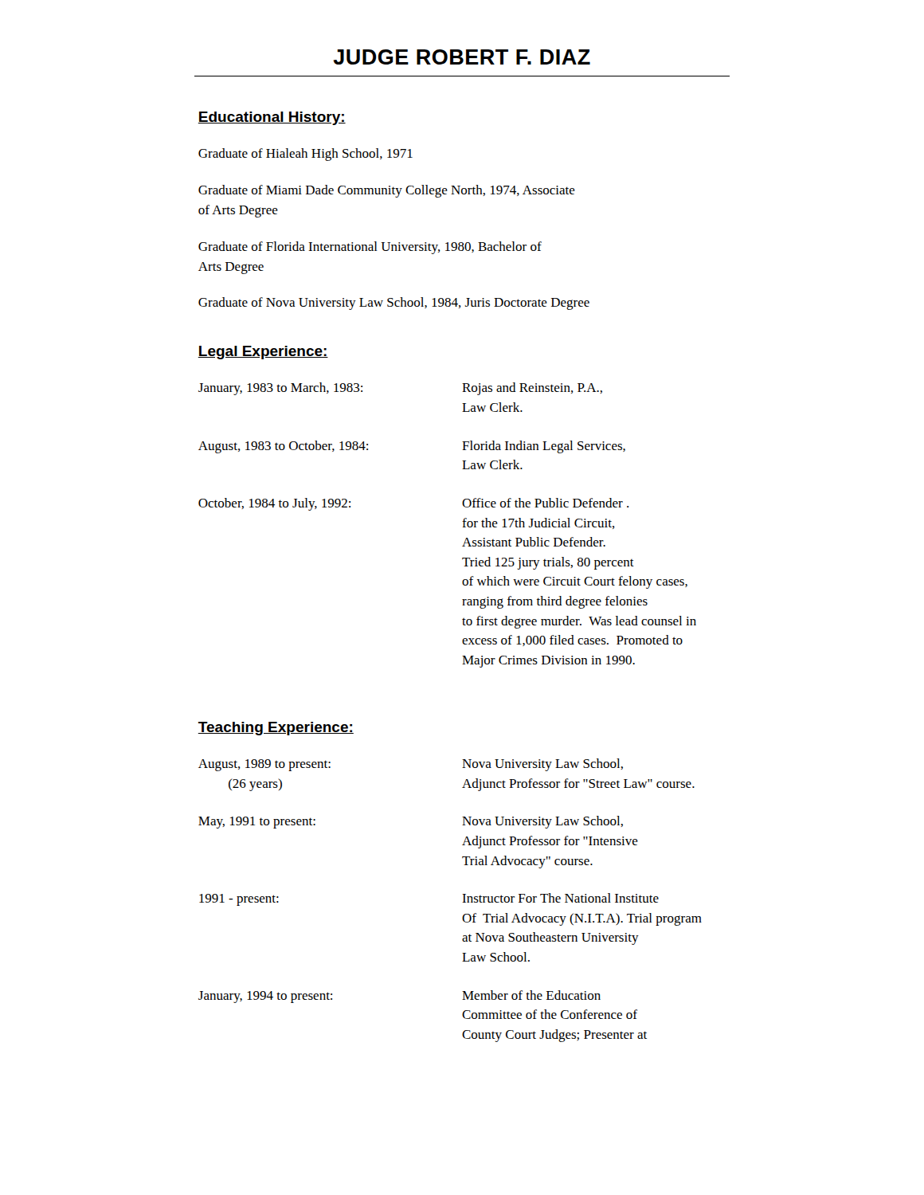JUDGE ROBERT F. DIAZ
Educational History:
Graduate of Hialeah High School, 1971
Graduate of Miami Dade Community College North, 1974, Associate
of Arts Degree
Graduate of Florida International University, 1980, Bachelor of
Arts Degree
Graduate of Nova University Law School, 1984, Juris Doctorate Degree
Legal Experience:
| January, 1983 to March, 1983: | Rojas and Reinstein, P.A., Law Clerk. |
| August, 1983 to October, 1984: | Florida Indian Legal Services, Law Clerk. |
| October, 1984 to July, 1992: | Office of the Public Defender . for the 17th Judicial Circuit, Assistant Public Defender. Tried 125 jury trials, 80 percent of which were Circuit Court felony cases, ranging from third degree felonies to first degree murder. Was lead counsel in excess of 1,000 filed cases. Promoted to Major Crimes Division in 1990. |
Teaching Experience:
| August, 1989 to present: (26 years) | Nova University Law School, Adjunct Professor for "Street Law" course. |
| May, 1991 to present: | Nova University Law School, Adjunct Professor for "Intensive Trial Advocacy" course. |
| 1991 - present: | Instructor For The National Institute Of Trial Advocacy (N.I.T.A). Trial program at Nova Southeastern University Law School. |
| January, 1994 to present: | Member of the Education Committee of the Conference of County Court Judges; Presenter at |